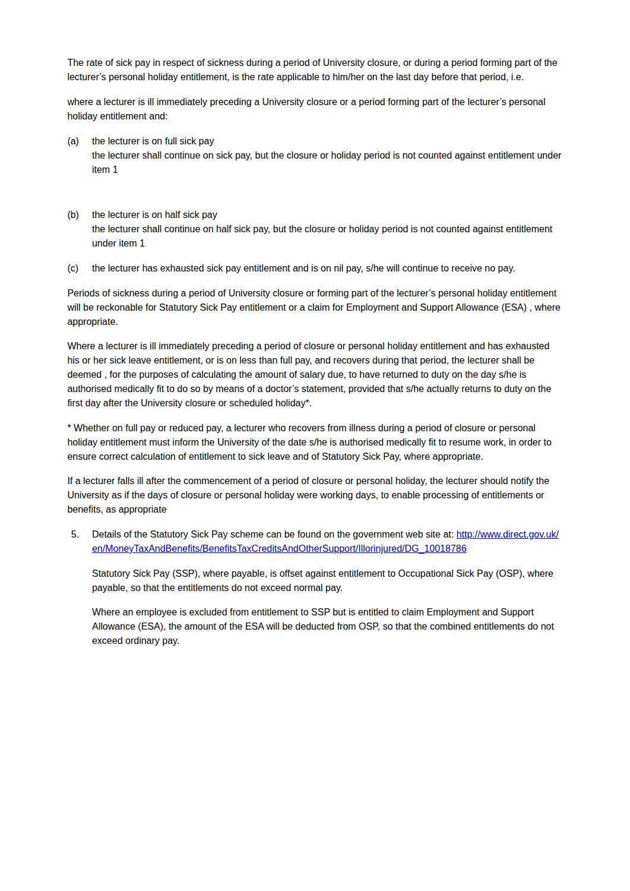The rate of sick pay in respect of sickness during a period of University closure, or during a period forming part of the lecturer’s personal holiday entitlement, is the rate applicable to him/her on the last day before that period, i.e.
where a lecturer is ill immediately preceding a University closure or a period forming part of the lecturer’s personal holiday entitlement and:
(a) the lecturer is on full sick pay the lecturer shall continue on sick pay, but the closure or holiday period is not counted against entitlement under item 1
(b) the lecturer is on half sick pay the lecturer shall continue on half sick pay, but the closure or holiday period is not counted against entitlement under item 1
(c) the lecturer has exhausted sick pay entitlement and is on nil pay, s/he will continue to receive no pay.
Periods of sickness during a period of University closure or forming part of the lecturer’s personal holiday entitlement will be reckonable for Statutory Sick Pay entitlement or a claim for Employment and Support Allowance (ESA) , where appropriate.
Where a lecturer is ill immediately preceding a period of closure or personal holiday entitlement and has exhausted his or her sick leave entitlement, or is on less than full pay, and recovers during that period, the lecturer shall be deemed , for the purposes of calculating the amount of salary due, to have returned to duty on the day s/he is authorised medically fit to do so by means of a doctor’s statement, provided that s/he actually returns to duty on the first day after the University closure or scheduled holiday*.
* Whether on full pay or reduced pay, a lecturer who recovers from illness during a period of closure or personal holiday entitlement must inform the University of the date s/he is authorised medically fit to resume work, in order to ensure correct calculation of entitlement to sick leave and of Statutory Sick Pay, where appropriate.
If a lecturer falls ill after the commencement of a period of closure or personal holiday, the lecturer should notify the University as if the days of closure or personal holiday were working days, to enable processing of entitlements or benefits, as appropriate
5.
Details of the Statutory Sick Pay scheme can be found on the government web site at: http://www.direct.gov.uk/en/MoneyTaxAndBenefits/BenefitsTaxCreditsAndOtherSupport/Illorinjured/DG_10018786
Statutory Sick Pay (SSP), where payable, is offset against entitlement to Occupational Sick Pay (OSP), where payable, so that the entitlements do not exceed normal pay.
Where an employee is excluded from entitlement to SSP but is entitled to claim Employment and Support Allowance (ESA), the amount of the ESA will be deducted from OSP, so that the combined entitlements do not exceed ordinary pay.